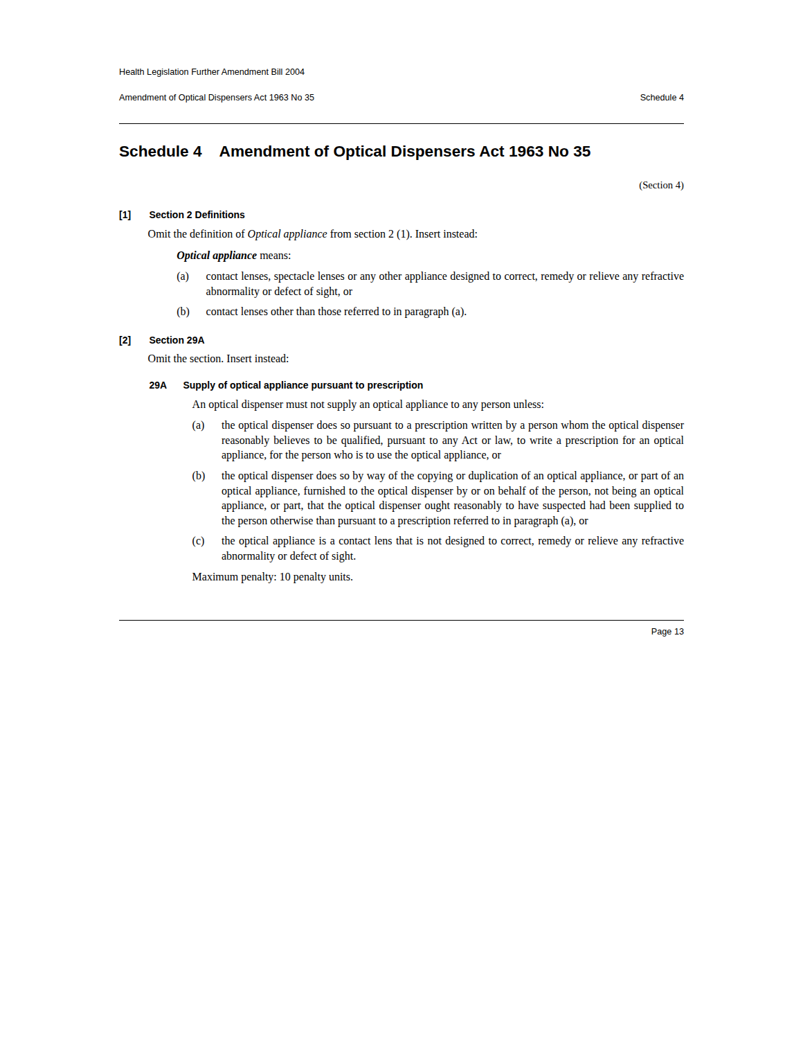Health Legislation Further Amendment Bill 2004
Amendment of Optical Dispensers Act 1963 No 35 Schedule 4
Schedule 4 Amendment of Optical Dispensers Act 1963 No 35
(Section 4)
[1] Section 2 Definitions
Omit the definition of Optical appliance from section 2 (1). Insert instead:
Optical appliance means:
(a) contact lenses, spectacle lenses or any other appliance designed to correct, remedy or relieve any refractive abnormality or defect of sight, or
(b) contact lenses other than those referred to in paragraph (a).
[2] Section 29A
Omit the section. Insert instead:
29A Supply of optical appliance pursuant to prescription
An optical dispenser must not supply an optical appliance to any person unless:
(a) the optical dispenser does so pursuant to a prescription written by a person whom the optical dispenser reasonably believes to be qualified, pursuant to any Act or law, to write a prescription for an optical appliance, for the person who is to use the optical appliance, or
(b) the optical dispenser does so by way of the copying or duplication of an optical appliance, or part of an optical appliance, furnished to the optical dispenser by or on behalf of the person, not being an optical appliance, or part, that the optical dispenser ought reasonably to have suspected had been supplied to the person otherwise than pursuant to a prescription referred to in paragraph (a), or
(c) the optical appliance is a contact lens that is not designed to correct, remedy or relieve any refractive abnormality or defect of sight.
Maximum penalty: 10 penalty units.
Page 13